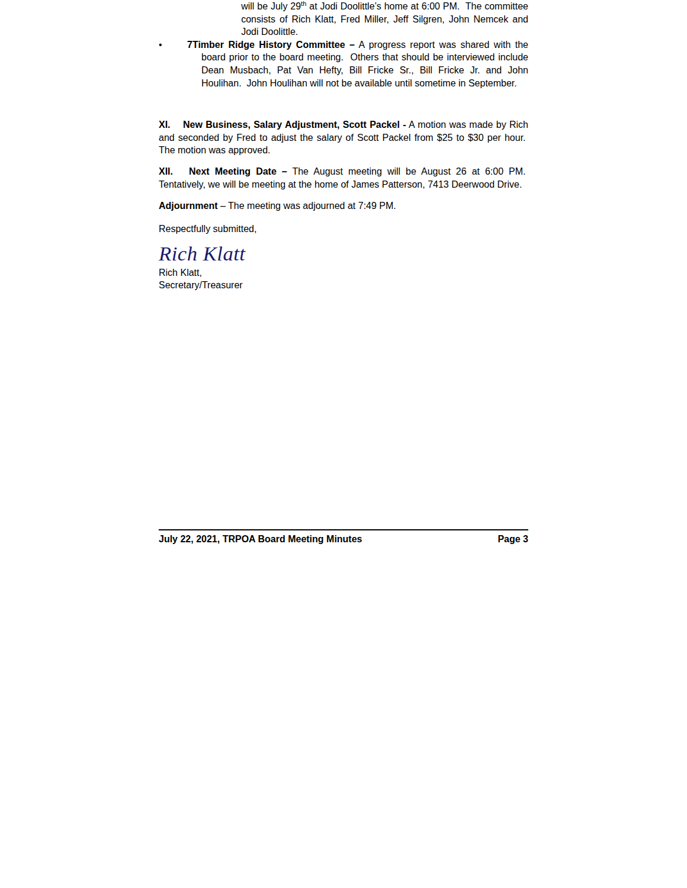will be July 29th at Jodi Doolittle’s home at 6:00 PM. The committee consists of Rich Klatt, Fred Miller, Jeff Silgren, John Nemcek and Jodi Doolittle.
•7Timber Ridge History Committee – A progress report was shared with the board prior to the board meeting. Others that should be interviewed include Dean Musbach, Pat Van Hefty, Bill Fricke Sr., Bill Fricke Jr. and John Houlihan. John Houlihan will not be available until sometime in September.
XI. New Business, Salary Adjustment, Scott Packel - A motion was made by Rich and seconded by Fred to adjust the salary of Scott Packel from $25 to $30 per hour. The motion was approved.
XII. Next Meeting Date – The August meeting will be August 26 at 6:00 PM. Tentatively, we will be meeting at the home of James Patterson, 7413 Deerwood Drive.
Adjournment – The meeting was adjourned at 7:49 PM.
Respectfully submitted,
Rich Klatt
Rich Klatt,
Secretary/Treasurer
| July 22, 2021, TRPOA Board Meeting Minutes | Page 3 |